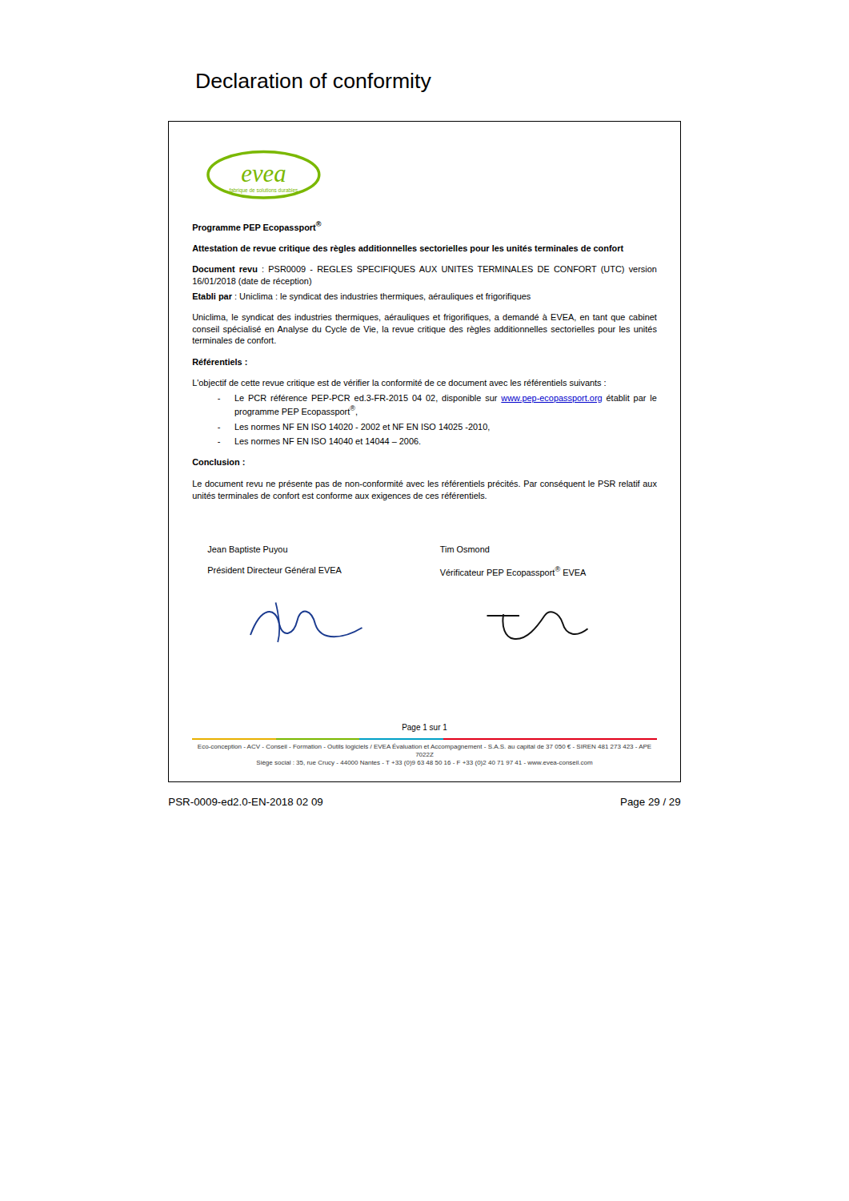Declaration of conformity
evea fabrique de solutions durables
Programme PEP Ecopassport®
Attestation de revue critique des règles additionnelles sectorielles pour les unités terminales de confort
Document revu : PSR0009 - REGLES SPECIFIQUES AUX UNITES TERMINALES DE CONFORT (UTC) version 16/01/2018 (date de réception)
Etabli par : Uniclima : le syndicat des industries thermiques, aérauliques et frigorifiques
Uniclima, le syndicat des industries thermiques, aérauliques et frigorifiques, a demandé à EVEA, en tant que cabinet conseil spécialisé en Analyse du Cycle de Vie, la revue critique des règles additionnelles sectorielles pour les unités terminales de confort.
Référentiels :
L'objectif de cette revue critique est de vérifier la conformité de ce document avec les référentiels suivants :
Le PCR référence PEP-PCR ed.3-FR-2015 04 02, disponible sur www.pep-ecopassport.org établit par le programme PEP Ecopassport®,
Les normes NF EN ISO 14020 - 2002 et NF EN ISO 14025 -2010,
Les normes NF EN ISO 14040 et 14044 – 2006.
Conclusion :
Le document revu ne présente pas de non-conformité avec les référentiels précités. Par conséquent le PSR relatif aux unités terminales de confort est conforme aux exigences de ces référentiels.
| Jean Baptiste Puyou Président Directeur Général EVEA | Tim Osmond Vérificateur PEP Ecopassport ® EVEA |
Page 1 sur 1
Eco-conception - ACV - Conseil - Formation - Outils logiciels / EVEA Évaluation et Accompagnement - S.A.S. au capital de 37 050 € - SIREN 481 273 423 - APE 7022Z
Siège social : 35, rue Crucy - 44000 Nantes - T +33 (0)9 63 48 50 16 - F +33 (0)2 40 71 97 41 - www.evea-conseil.com
PSR-0009-ed2.0-EN-2018 02 09 Page 29 / 29